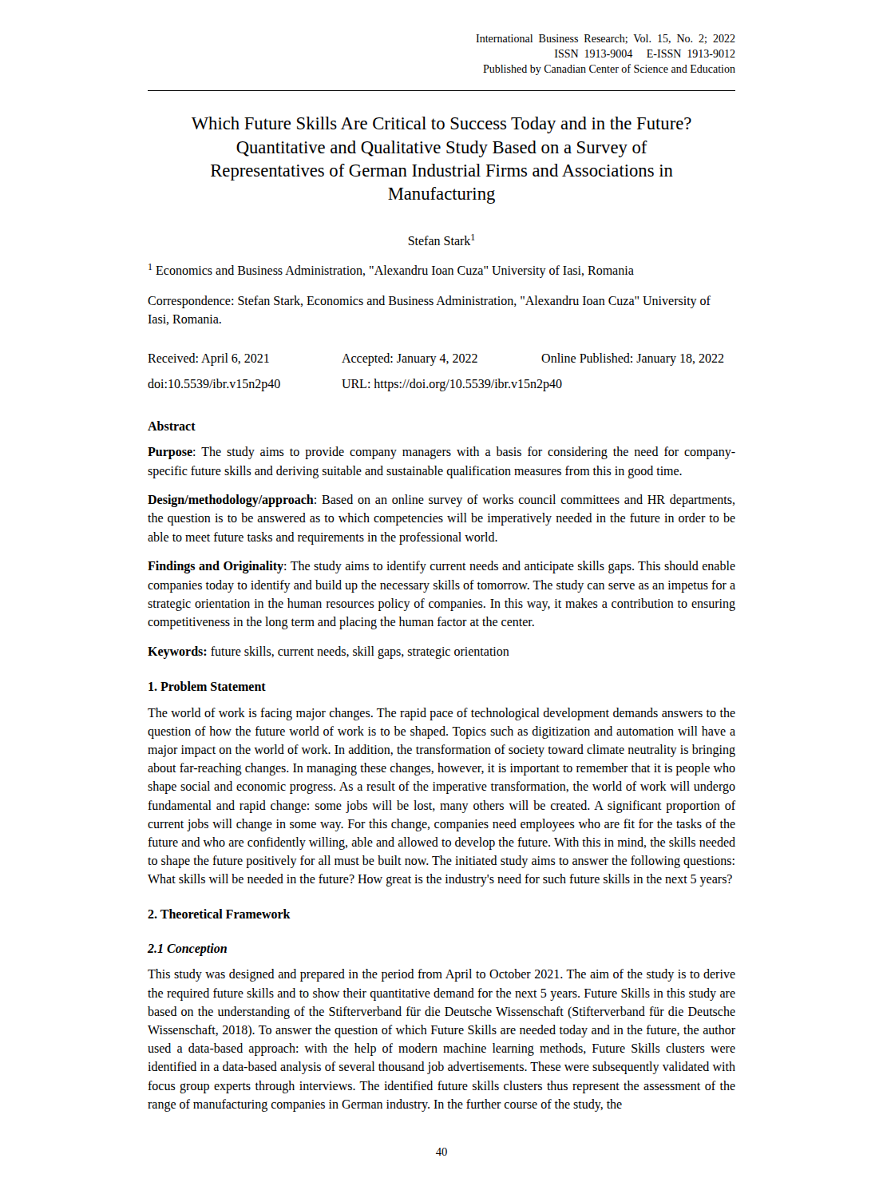International Business Research; Vol. 15, No. 2; 2022
ISSN 1913-9004 E-ISSN 1913-9012
Published by Canadian Center of Science and Education
Which Future Skills Are Critical to Success Today and in the Future?
Quantitative and Qualitative Study Based on a Survey of
Representatives of German Industrial Firms and Associations in
Manufacturing
Stefan Stark1
1 Economics and Business Administration, "Alexandru Ioan Cuza" University of Iasi, Romania
Correspondence: Stefan Stark, Economics and Business Administration, "Alexandru Ioan Cuza" University of Iasi, Romania.
| Received: April 6, 2021 | Accepted: January 4, 2022 | Online Published: January 18, 2022 |
| doi:10.5539/ibr.v15n2p40 | URL: https://doi.org/10.5539/ibr.v15n2p40 |
Abstract
Purpose: The study aims to provide company managers with a basis for considering the need for company-specific future skills and deriving suitable and sustainable qualification measures from this in good time.
Design/methodology/approach: Based on an online survey of works council committees and HR departments, the question is to be answered as to which competencies will be imperatively needed in the future in order to be able to meet future tasks and requirements in the professional world.
Findings and Originality: The study aims to identify current needs and anticipate skills gaps. This should enable companies today to identify and build up the necessary skills of tomorrow. The study can serve as an impetus for a strategic orientation in the human resources policy of companies. In this way, it makes a contribution to ensuring competitiveness in the long term and placing the human factor at the center.
Keywords: future skills, current needs, skill gaps, strategic orientation
1. Problem Statement
The world of work is facing major changes. The rapid pace of technological development demands answers to the question of how the future world of work is to be shaped. Topics such as digitization and automation will have a major impact on the world of work. In addition, the transformation of society toward climate neutrality is bringing about far-reaching changes. In managing these changes, however, it is important to remember that it is people who shape social and economic progress. As a result of the imperative transformation, the world of work will undergo fundamental and rapid change: some jobs will be lost, many others will be created. A significant proportion of current jobs will change in some way. For this change, companies need employees who are fit for the tasks of the future and who are confidently willing, able and allowed to develop the future. With this in mind, the skills needed to shape the future positively for all must be built now. The initiated study aims to answer the following questions: What skills will be needed in the future? How great is the industry's need for such future skills in the next 5 years?
2. Theoretical Framework
2.1 Conception
This study was designed and prepared in the period from April to October 2021. The aim of the study is to derive the required future skills and to show their quantitative demand for the next 5 years. Future Skills in this study are based on the understanding of the Stifterverband für die Deutsche Wissenschaft (Stifterverband für die Deutsche Wissenschaft, 2018). To answer the question of which Future Skills are needed today and in the future, the author used a data-based approach: with the help of modern machine learning methods, Future Skills clusters were identified in a data-based analysis of several thousand job advertisements. These were subsequently validated with focus group experts through interviews. The identified future skills clusters thus represent the assessment of the range of manufacturing companies in German industry. In the further course of the study, the
40